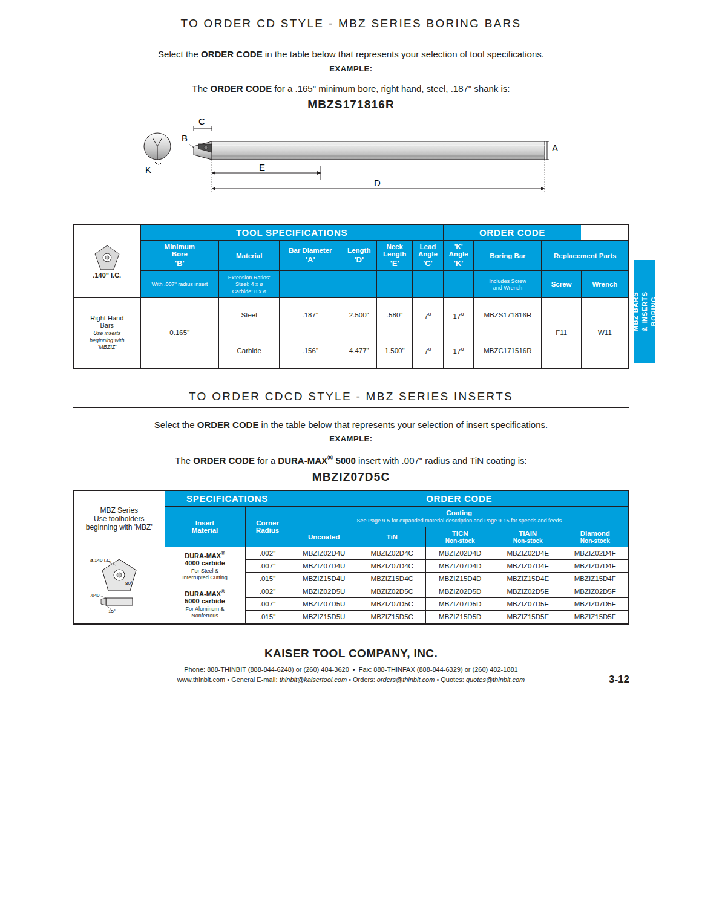To Order CD Style - MBZ Series Boring Bars
Select the ORDER CODE in the table below that represents your selection of tool specifications.
EXAMPLE:
The ORDER CODE for a .165" minimum bore, right hand, steel, .187" shank is:
MBZS171816R
K C B A E D
| .140" I.C. | TOOL SPECIFICATIONS | ORDER CODE |
| --- | --- | --- |
| Minimum Bore 'B' | Material | Bar Diameter 'A' | Length 'D' | Neck Length 'E' | Lead Angle 'C' | 'K' Angle 'K' | Boring Bar | Replacement Parts |
| With .007" radius insert | Extension Ratios: Steel: 4 x ø Carbide: 8 x ø | | | | | | Includes Screw and Wrench | Screw | Wrench |
| Right Hand Bars Use inserts beginning with 'MBZIZ' | 0.165" | Steel | .187" | 2.500" | .580" | 7 o | 17 o | MBZS171816R | F11 | W11 |
| Carbide | .156" | 4.477" | 1.500" | 7 o | 17 o | MBZC171516R |
To Order CDCD Style - MBZ Series Inserts
Select the ORDER CODE in the table below that represents your selection of insert specifications.
EXAMPLE:
The ORDER CODE for a DURA-MAX® 5000 insert with .007" radius and TiN coating is:
MBZIZ07D5C
| MBZ Series Use toolholders beginning with 'MBZ' | SPECIFICATIONS | ORDER CODE |
| --- | --- | --- |
| Insert Material | Corner Radius | Coating See Page 9-5 for expanded material description and Page 9-15 for speeds and feeds |
| Uncoated | TiN | TiCN Non-stock | TiAlN Non-stock | Diamond Non-stock |
| ø.140 I.C. 80° .040 15° | DURA-MAX ® 4000 carbide For Steel & Interrupted Cutting | .002" | MBZIZ02D4U | MBZIZ02D4C | MBZIZ02D4D | MBZIZ02D4E | MBZIZ02D4F |
| .007" | MBZIZ07D4U | MBZIZ07D4C | MBZIZ07D4D | MBZIZ07D4E | MBZIZ07D4F |
| .015" | MBZIZ15D4U | MBZIZ15D4C | MBZIZ15D4D | MBZIZ15D4E | MBZIZ15D4F |
| DURA-MAX ® 5000 carbide For Aluminum & Nonferrous | .002" | MBZIZ02D5U | MBZIZ02D5C | MBZIZ02D5D | MBZIZ02D5E | MBZIZ02D5F |
| .007" | MBZIZ07D5U | MBZIZ07D5C | MBZIZ07D5D | MBZIZ07D5E | MBZIZ07D5F |
| .015" | MBZIZ15D5U | MBZIZ15D5C | MBZIZ15D5D | MBZIZ15D5E | MBZIZ15D5F |
MBZ BARS
& INSERTS
BORING
KAISER TOOL COMPANY, INC.
Phone: 888-THINBIT (888-844-6248) or (260) 484-3620 • Fax: 888-THINFAX (888-844-6329) or (260) 482-1881
www.thinbit.com • General E-mail: thinbit@kaisertool.com • Orders: orders@thinbit.com • Quotes: quotes@thinbit.com
3-12